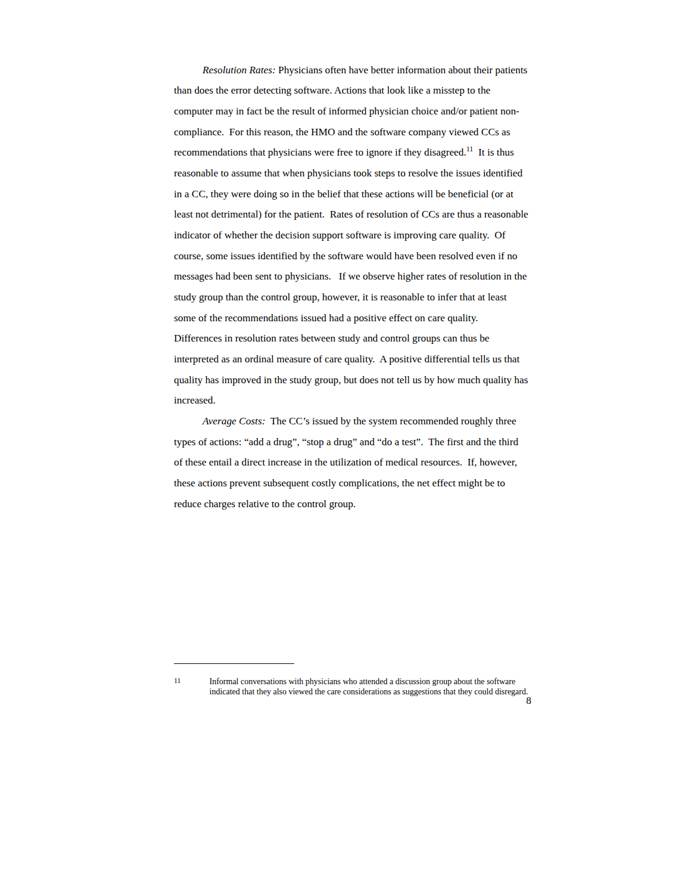Resolution Rates: Physicians often have better information about their patients than does the error detecting software. Actions that look like a misstep to the computer may in fact be the result of informed physician choice and/or patient non-compliance. For this reason, the HMO and the software company viewed CCs as recommendations that physicians were free to ignore if they disagreed.11 It is thus reasonable to assume that when physicians took steps to resolve the issues identified in a CC, they were doing so in the belief that these actions will be beneficial (or at least not detrimental) for the patient. Rates of resolution of CCs are thus a reasonable indicator of whether the decision support software is improving care quality. Of course, some issues identified by the software would have been resolved even if no messages had been sent to physicians. If we observe higher rates of resolution in the study group than the control group, however, it is reasonable to infer that at least some of the recommendations issued had a positive effect on care quality. Differences in resolution rates between study and control groups can thus be interpreted as an ordinal measure of care quality. A positive differential tells us that quality has improved in the study group, but does not tell us by how much quality has increased.
Average Costs: The CC’s issued by the system recommended roughly three types of actions: “add a drug”, “stop a drug” and “do a test”. The first and the third of these entail a direct increase in the utilization of medical resources. If, however, these actions prevent subsequent costly complications, the net effect might be to reduce charges relative to the control group.
11
Informal conversations with physicians who attended a discussion group about the software indicated that they also viewed the care considerations as suggestions that they could disregard.
8